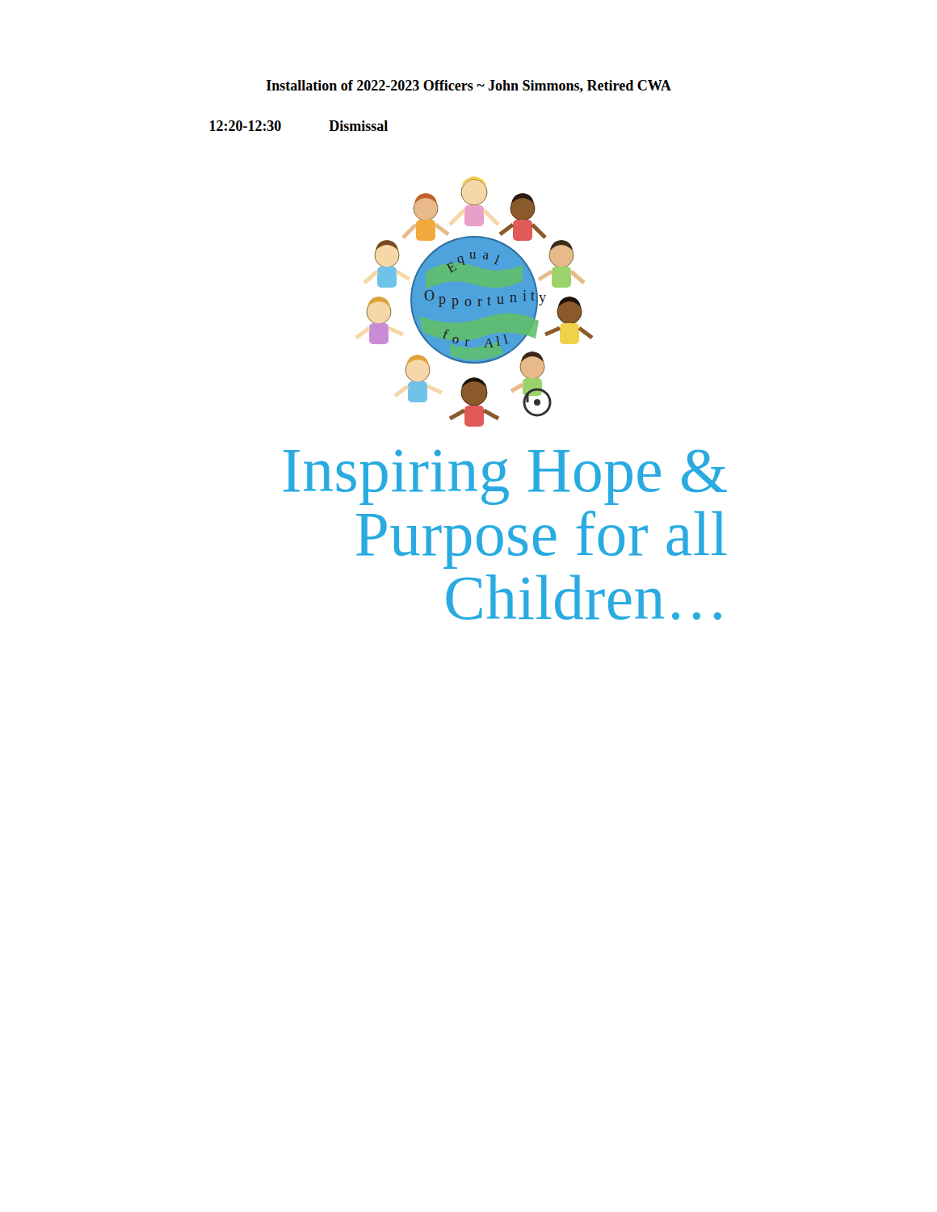Installation of 2022-2023 Officers ~ John Simmons, Retired CWA
12:20-12:30 Dismissal
E q u a l O p p o r t u n i t y f o r A l l
Inspiring Hope & Purpose for all Children…